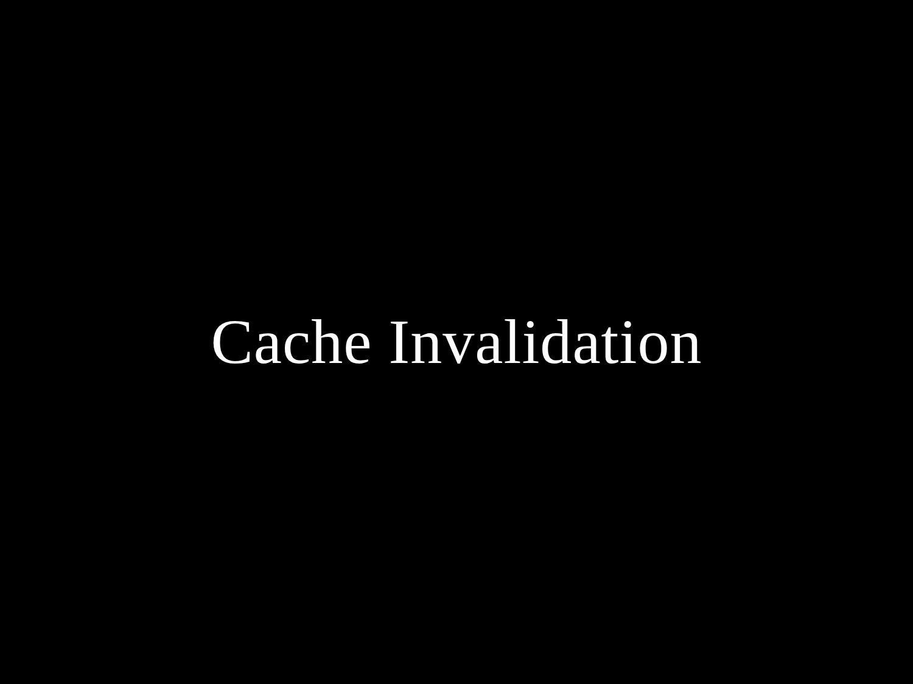Cache Invalidation